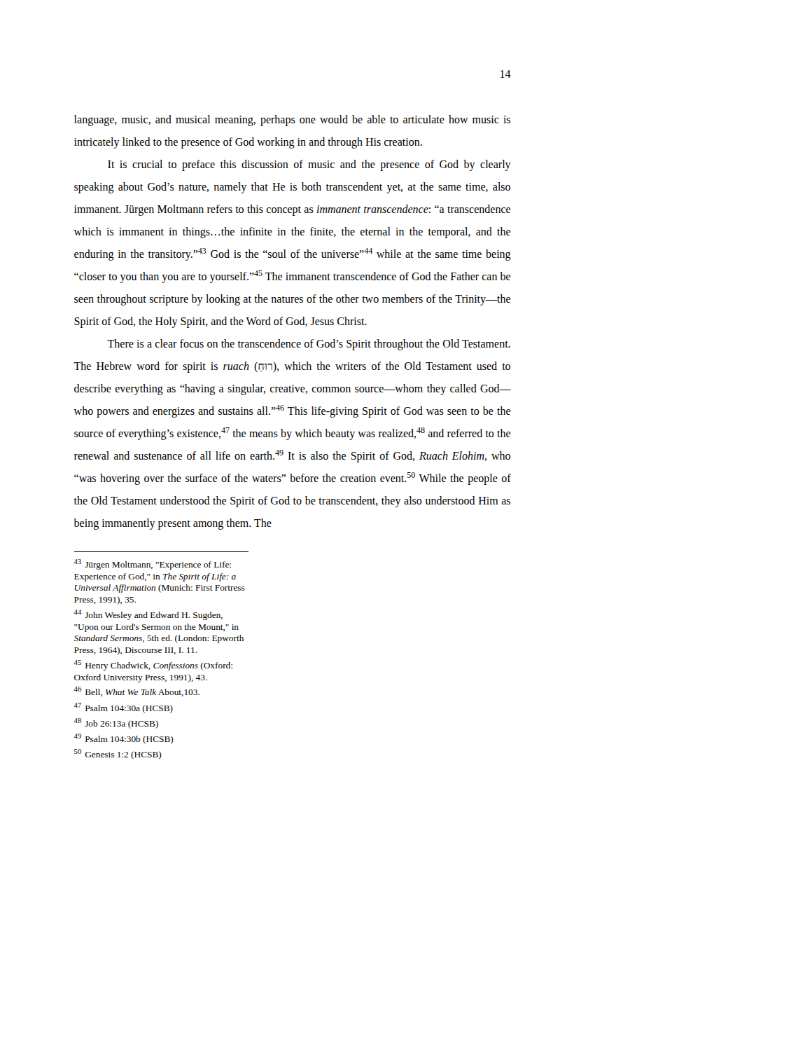14
language, music, and musical meaning, perhaps one would be able to articulate how music is intricately linked to the presence of God working in and through His creation.
It is crucial to preface this discussion of music and the presence of God by clearly speaking about God’s nature, namely that He is both transcendent yet, at the same time, also immanent. Jürgen Moltmann refers to this concept as immanent transcendence: “a transcendence which is immanent in things…the infinite in the finite, the eternal in the temporal, and the enduring in the transitory.”43 God is the “soul of the universe”44 while at the same time being “closer to you than you are to yourself.”45 The immanent transcendence of God the Father can be seen throughout scripture by looking at the natures of the other two members of the Trinity—the Spirit of God, the Holy Spirit, and the Word of God, Jesus Christ.
There is a clear focus on the transcendence of God’s Spirit throughout the Old Testament. The Hebrew word for spirit is ruach (רוּחַ), which the writers of the Old Testament used to describe everything as “having a singular, creative, common source—whom they called God—who powers and energizes and sustains all.”46 This life-giving Spirit of God was seen to be the source of everything’s existence,47 the means by which beauty was realized,48 and referred to the renewal and sustenance of all life on earth.49 It is also the Spirit of God, Ruach Elohim, who “was hovering over the surface of the waters” before the creation event.50 While the people of the Old Testament understood the Spirit of God to be transcendent, they also understood Him as being immanently present among them. The
43 Jürgen Moltmann, "Experience of Life: Experience of God," in The Spirit of Life: a Universal Affirmation (Munich: First Fortress Press, 1991), 35.
44 John Wesley and Edward H. Sugden, "Upon our Lord's Sermon on the Mount," in Standard Sermons, 5th ed. (London: Epworth Press, 1964), Discourse III, I. 11.
45 Henry Chadwick, Confessions (Oxford: Oxford University Press, 1991), 43.
46 Bell, What We Talk About,103.
47 Psalm 104:30a (HCSB)
48 Job 26:13a (HCSB)
49 Psalm 104:30b (HCSB)
50 Genesis 1:2 (HCSB)